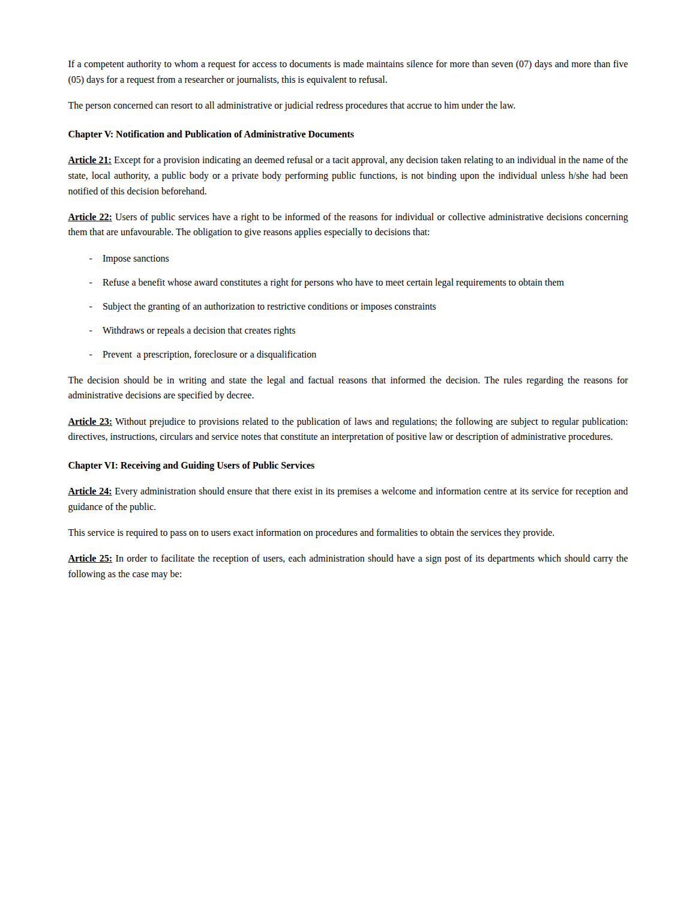If a competent authority to whom a request for access to documents is made maintains silence for more than seven (07) days and more than five (05) days for a request from a researcher or journalists, this is equivalent to refusal.
The person concerned can resort to all administrative or judicial redress procedures that accrue to him under the law.
Chapter V: Notification and Publication of Administrative Documents
Article 21: Except for a provision indicating an deemed refusal or a tacit approval, any decision taken relating to an individual in the name of the state, local authority, a public body or a private body performing public functions, is not binding upon the individual unless h/she had been notified of this decision beforehand.
Article 22: Users of public services have a right to be informed of the reasons for individual or collective administrative decisions concerning them that are unfavourable. The obligation to give reasons applies especially to decisions that:
Impose sanctions
Refuse a benefit whose award constitutes a right for persons who have to meet certain legal requirements to obtain them
Subject the granting of an authorization to restrictive conditions or imposes constraints
Withdraws or repeals a decision that creates rights
Prevent a prescription, foreclosure or a disqualification
The decision should be in writing and state the legal and factual reasons that informed the decision. The rules regarding the reasons for administrative decisions are specified by decree.
Article 23: Without prejudice to provisions related to the publication of laws and regulations; the following are subject to regular publication: directives, instructions, circulars and service notes that constitute an interpretation of positive law or description of administrative procedures.
Chapter VI: Receiving and Guiding Users of Public Services
Article 24: Every administration should ensure that there exist in its premises a welcome and information centre at its service for reception and guidance of the public.
This service is required to pass on to users exact information on procedures and formalities to obtain the services they provide.
Article 25: In order to facilitate the reception of users, each administration should have a sign post of its departments which should carry the following as the case may be: